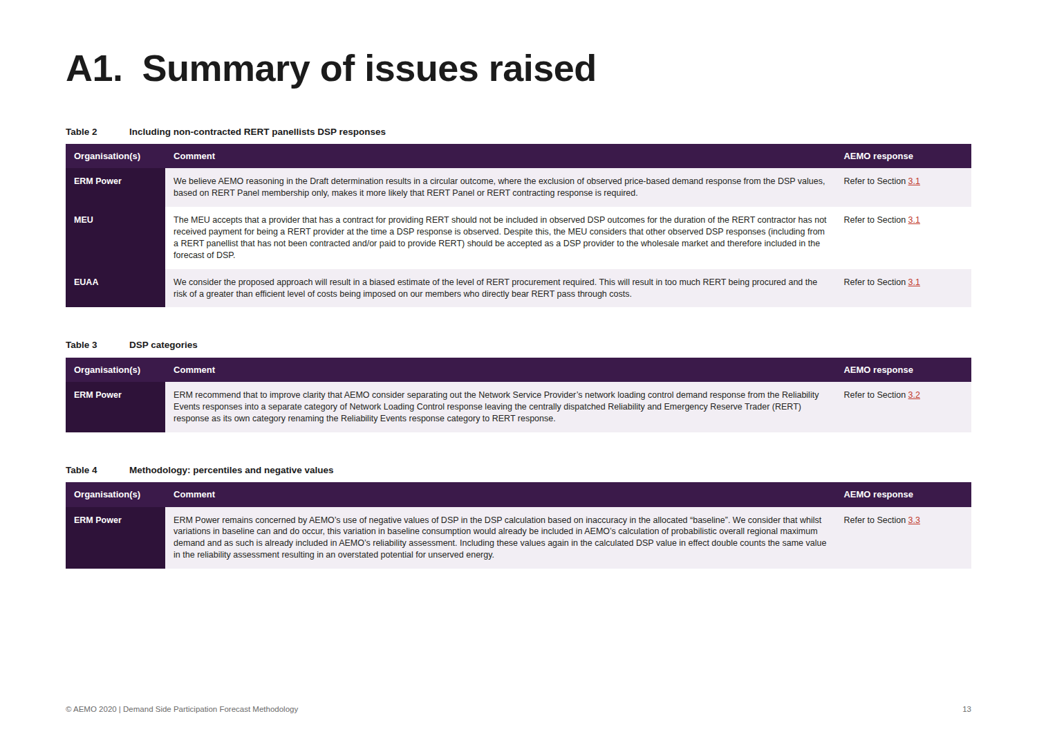A1. Summary of issues raised
Table 2 Including non-contracted RERT panellists DSP responses
| Organisation(s) | Comment | AEMO response |
| --- | --- | --- |
| ERM Power | We believe AEMO reasoning in the Draft determination results in a circular outcome, where the exclusion of observed price-based demand response from the DSP values, based on RERT Panel membership only, makes it more likely that RERT Panel or RERT contracting response is required. | Refer to Section 3.1 |
| MEU | The MEU accepts that a provider that has a contract for providing RERT should not be included in observed DSP outcomes for the duration of the RERT contractor has not received payment for being a RERT provider at the time a DSP response is observed. Despite this, the MEU considers that other observed DSP responses (including from a RERT panellist that has not been contracted and/or paid to provide RERT) should be accepted as a DSP provider to the wholesale market and therefore included in the forecast of DSP. | Refer to Section 3.1 |
| EUAA | We consider the proposed approach will result in a biased estimate of the level of RERT procurement required. This will result in too much RERT being procured and the risk of a greater than efficient level of costs being imposed on our members who directly bear RERT pass through costs. | Refer to Section 3.1 |
Table 3 DSP categories
| Organisation(s) | Comment | AEMO response |
| --- | --- | --- |
| ERM Power | ERM recommend that to improve clarity that AEMO consider separating out the Network Service Provider’s network loading control demand response from the Reliability Events responses into a separate category of Network Loading Control response leaving the centrally dispatched Reliability and Emergency Reserve Trader (RERT) response as its own category renaming the Reliability Events response category to RERT response. | Refer to Section 3.2 |
Table 4 Methodology: percentiles and negative values
| Organisation(s) | Comment | AEMO response |
| --- | --- | --- |
| ERM Power | ERM Power remains concerned by AEMO’s use of negative values of DSP in the DSP calculation based on inaccuracy in the allocated “baseline”. We consider that whilst variations in baseline can and do occur, this variation in baseline consumption would already be included in AEMO’s calculation of probabilistic overall regional maximum demand and as such is already included in AEMO’s reliability assessment. Including these values again in the calculated DSP value in effect double counts the same value in the reliability assessment resulting in an overstated potential for unserved energy. | Refer to Section 3.3 |
© AEMO 2020 | Demand Side Participation Forecast Methodology 13